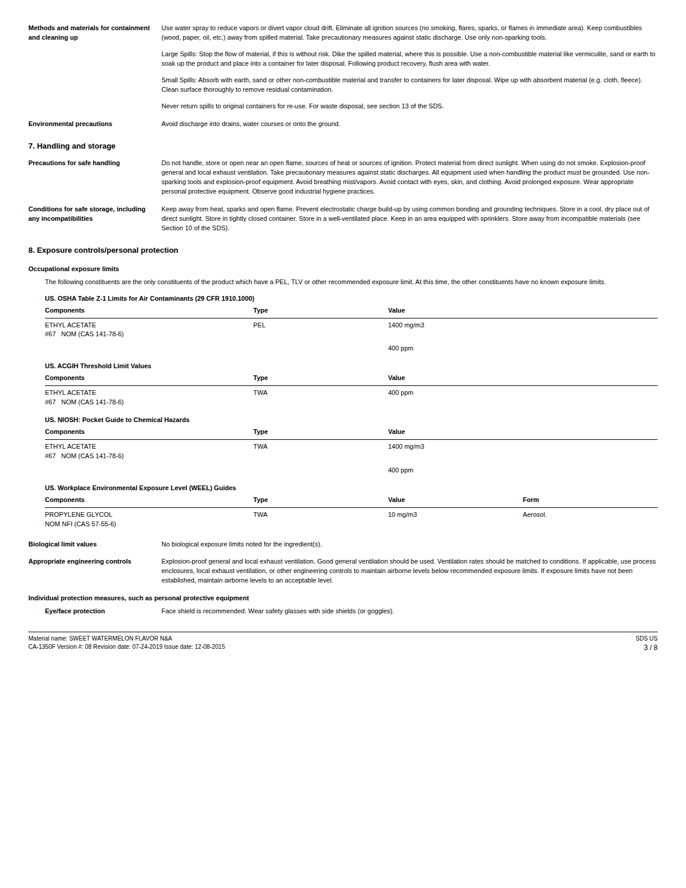Methods and materials for containment and cleaning up
Use water spray to reduce vapors or divert vapor cloud drift. Eliminate all ignition sources (no smoking, flares, sparks, or flames in immediate area). Keep combustibles (wood, paper, oil, etc.) away from spilled material. Take precautionary measures against static discharge. Use only non-sparking tools.
Large Spills: Stop the flow of material, if this is without risk. Dike the spilled material, where this is possible. Use a non-combustible material like vermiculite, sand or earth to soak up the product and place into a container for later disposal. Following product recovery, flush area with water.
Small Spills: Absorb with earth, sand or other non-combustible material and transfer to containers for later disposal. Wipe up with absorbent material (e.g. cloth, fleece). Clean surface thoroughly to remove residual contamination.
Never return spills to original containers for re-use. For waste disposal, see section 13 of the SDS.
Environmental precautions
Avoid discharge into drains, water courses or onto the ground.
7. Handling and storage
Precautions for safe handling
Do not handle, store or open near an open flame, sources of heat or sources of ignition. Protect material from direct sunlight. When using do not smoke. Explosion-proof general and local exhaust ventilation. Take precautionary measures against static discharges. All equipment used when handling the product must be grounded. Use non-sparking tools and explosion-proof equipment. Avoid breathing mist/vapors. Avoid contact with eyes, skin, and clothing. Avoid prolonged exposure. Wear appropriate personal protective equipment. Observe good industrial hygiene practices.
Conditions for safe storage, including any incompatibilities
Keep away from heat, sparks and open flame. Prevent electrostatic charge build-up by using common bonding and grounding techniques. Store in a cool, dry place out of direct sunlight. Store in tightly closed container. Store in a well-ventilated place. Keep in an area equipped with sprinklers. Store away from incompatible materials (see Section 10 of the SDS).
8. Exposure controls/personal protection
Occupational exposure limits
The following constituents are the only constituents of the product which have a PEL, TLV or other recommended exposure limit. At this time, the other constituents have no known exposure limits.
US. OSHA Table Z-1 Limits for Air Contaminants (29 CFR 1910.1000)
| Components | Type | Value | |
| --- | --- | --- | --- |
| ETHYL ACETATE #67 NOM (CAS 141-78-6) | PEL | 1400 mg/m3 | |
| | | 400 ppm | |
US. ACGIH Threshold Limit Values
| Components | Type | Value | |
| --- | --- | --- | --- |
| ETHYL ACETATE #67 NOM (CAS 141-78-6) | TWA | 400 ppm | |
US. NIOSH: Pocket Guide to Chemical Hazards
| Components | Type | Value | |
| --- | --- | --- | --- |
| ETHYL ACETATE #67 NOM (CAS 141-78-6) | TWA | 1400 mg/m3 | |
| | | 400 ppm | |
US. Workplace Environmental Exposure Level (WEEL) Guides
| Components | Type | Value | Form |
| --- | --- | --- | --- |
| PROPYLENE GLYCOL NOM NFI (CAS 57-55-6) | TWA | 10 mg/m3 | Aerosol. |
Biological limit values
No biological exposure limits noted for the ingredient(s).
Appropriate engineering controls
Explosion-proof general and local exhaust ventilation. Good general ventilation should be used. Ventilation rates should be matched to conditions. If applicable, use process enclosures, local exhaust ventilation, or other engineering controls to maintain airborne levels below recommended exposure limits. If exposure limits have not been established, maintain airborne levels to an acceptable level.
Individual protection measures, such as personal protective equipment
Eye/face protection
Face shield is recommended. Wear safety glasses with side shields (or goggles).
Material name: SWEET WATERMELON FLAVOR N&A
CA-1350F Version #: 08 Revision date: 07-24-2019 Issue date: 12-08-2015
SDS US
3 / 8